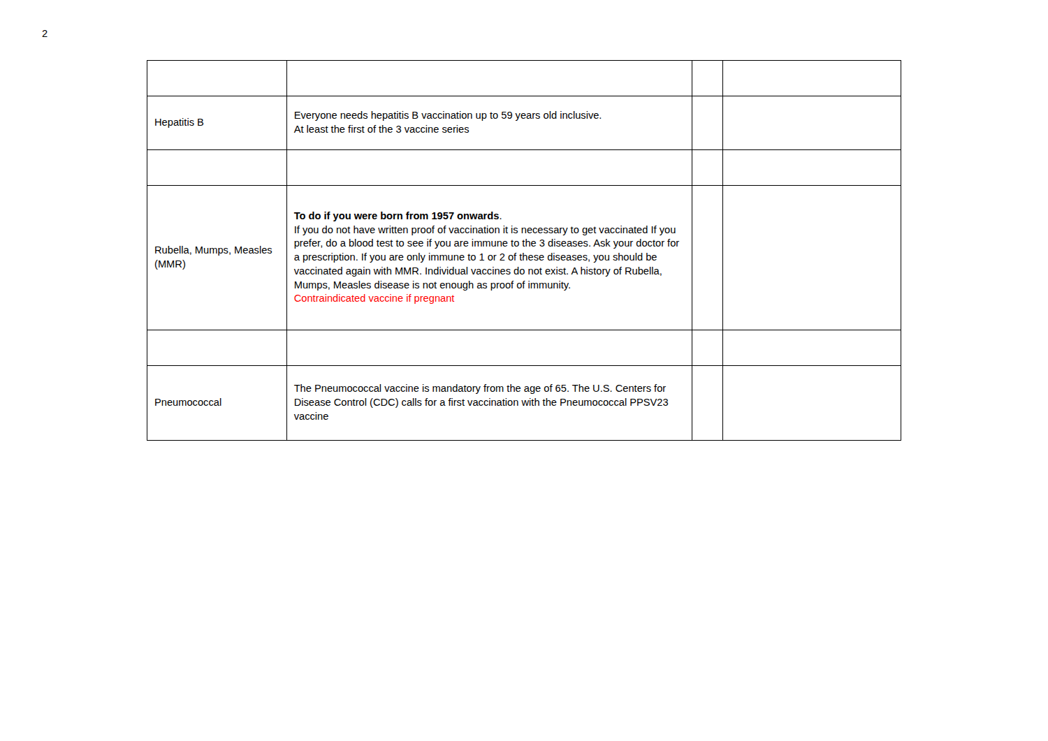2
| Hepatitis B | Everyone needs hepatitis B vaccination up to 59 years old inclusive. At least the first of the 3 vaccine series | | |
| Rubella, Mumps, Measles (MMR) | To do if you were born from 1957 onwards . If you do not have written proof of vaccination it is necessary to get vaccinated If you prefer, do a blood test to see if you are immune to the 3 diseases. Ask your doctor for a prescription. If you are only immune to 1 or 2 of these diseases, you should be vaccinated again with MMR. Individual vaccines do not exist. A history of Rubella, Mumps, Measles disease is not enough as proof of immunity. Contraindicated vaccine if pregnant | | |
| Pneumococcal | The Pneumococcal vaccine is mandatory from the age of 65. The U.S. Centers for Disease Control (CDC) calls for a first vaccination with the Pneumococcal PPSV23 vaccine | | |